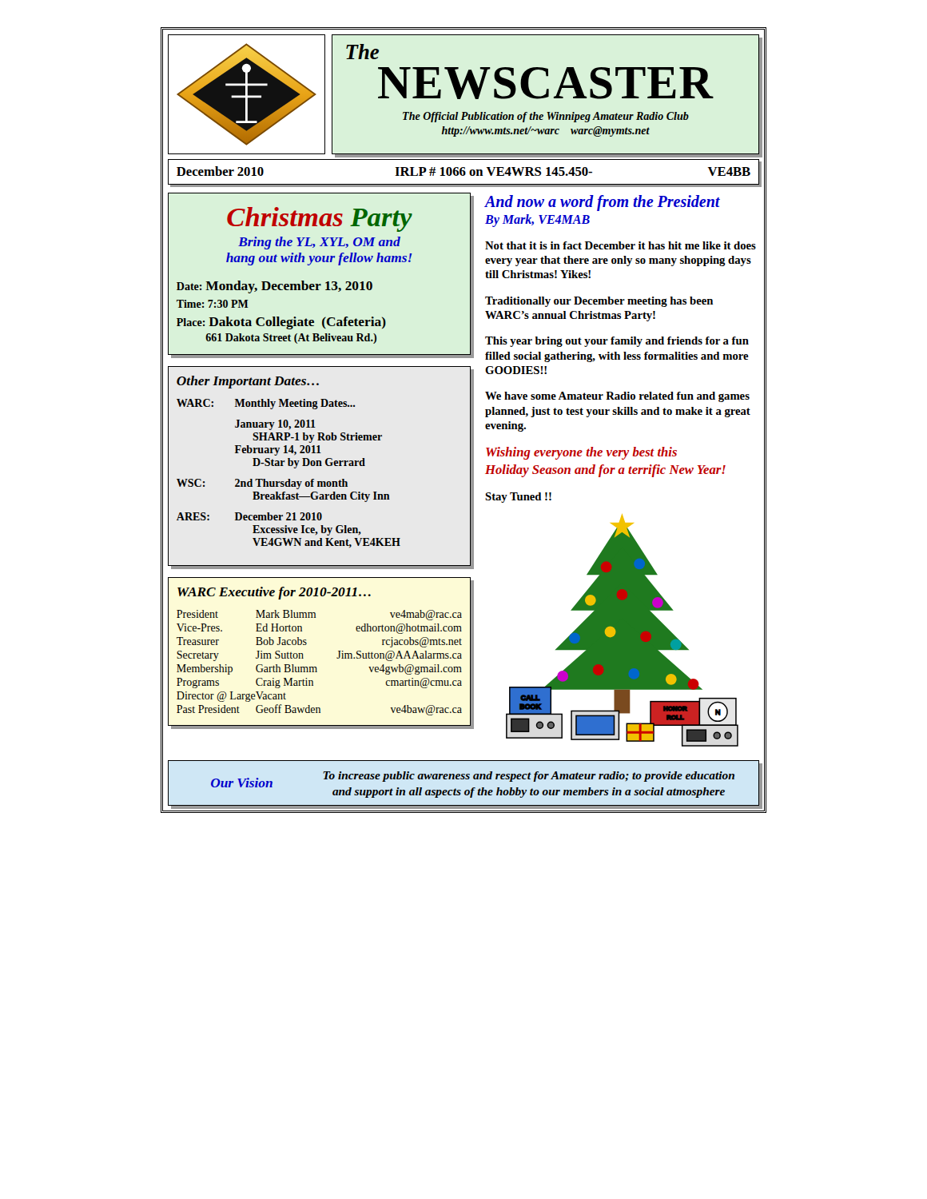WINNIPEG AMATEUR RADIO CLUB
The
NEWSCASTER
The Official Publication of the Winnipeg Amateur Radio Club
http://www.mts.net/~warc warc@mymts.net
December 2010 IRLP # 1066 on VE4WRS 145.450- VE4BB
Christmas Party
Bring the YL, XYL, OM and
hang out with your fellow hams!
Date: Monday, December 13, 2010
Time: 7:30 PM
Place: Dakota Collegiate (Cafeteria) 661 Dakota Street (At Beliveau Rd.)
Other Important Dates…
| WARC: | Monthly Meeting Dates... |
| | January 10, 2011 SHARP-1 by Rob Striemer February 14, 2011 D-Star by Don Gerrard |
| WSC: | 2nd Thursday of month Breakfast—Garden City Inn |
| ARES: | December 21 2010 Excessive Ice, by Glen, VE4GWN and Kent, VE4KEH |
WARC Executive for 2010-2011…
| President | Mark Blumm | ve4mab@rac.ca |
| Vice-Pres. | Ed Horton | edhorton@hotmail.com |
| Treasurer | Bob Jacobs | rcjacobs@mts.net |
| Secretary | Jim Sutton | Jim.Sutton@AAAalarms.ca |
| Membership | Garth Blumm | ve4gwb@gmail.com |
| Programs | Craig Martin | cmartin@cmu.ca |
| Director @ Large | Vacant | |
| Past President | Geoff Bawden | ve4baw@rac.ca |
And now a word from the President
By Mark, VE4MAB
Not that it is in fact December it has hit me like it does every year that there are only so many shopping days till Christmas! Yikes!
Traditionally our December meeting has been WARC’s annual Christmas Party!
This year bring out your family and friends for a fun filled social gathering, with less formalities and more GOODIES!!
We have some Amateur Radio related fun and games planned, just to test your skills and to make it a great evening.
Wishing everyone the very best this
Holiday Season and for a terrific New Year!
Stay Tuned !!
CALL BOOK HONOR ROLL N
Our Vision
To increase public awareness and respect for Amateur radio; to provide education
and support in all aspects of the hobby to our members in a social atmosphere